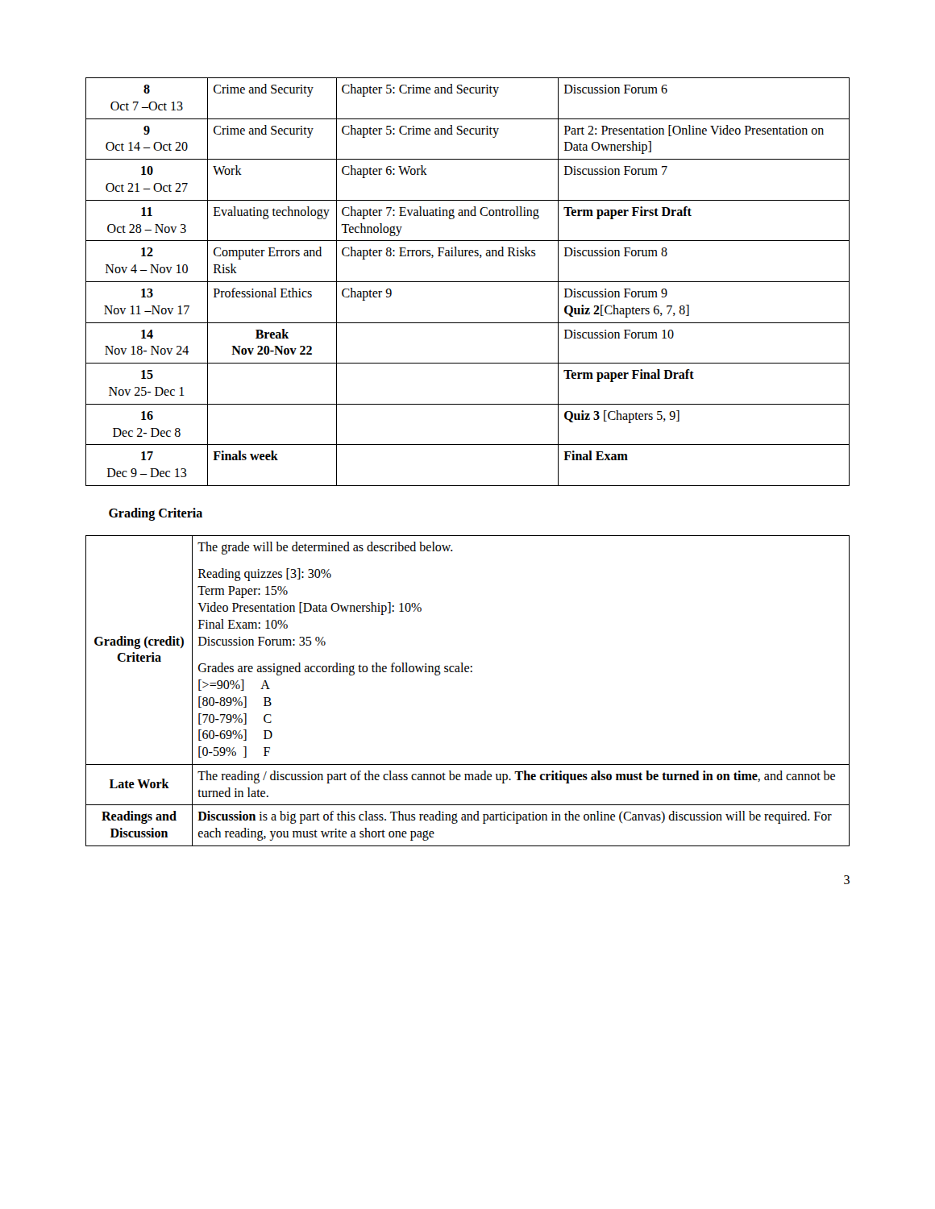| 8 Oct 7 –Oct 13 | Crime and Security | Chapter 5: Crime and Security | Discussion Forum 6 |
| 9 Oct 14 – Oct 20 | Crime and Security | Chapter 5: Crime and Security | Part 2: Presentation [Online Video Presentation on Data Ownership] |
| 10 Oct 21 – Oct 27 | Work | Chapter 6: Work | Discussion Forum 7 |
| 11 Oct 28 – Nov 3 | Evaluating technology | Chapter 7: Evaluating and Controlling Technology | Term paper First Draft |
| 12 Nov 4 – Nov 10 | Computer Errors and Risk | Chapter 8: Errors, Failures, and Risks | Discussion Forum 8 |
| 13 Nov 11 –Nov 17 | Professional Ethics | Chapter 9 | Discussion Forum 9 Quiz 2 [Chapters 6, 7, 8] |
| 14 Nov 18- Nov 24 | Break Nov 20-Nov 22 | | Discussion Forum 10 |
| 15 Nov 25- Dec 1 | | | Term paper Final Draft |
| 16 Dec 2- Dec 8 | | | Quiz 3 [Chapters 5, 9] |
| 17 Dec 9 – Dec 13 | Finals week | | Final Exam |
Grading Criteria
| Grading (credit) Criteria | The grade will be determined as described below. Reading quizzes [3]: 30% Term Paper: 15% Video Presentation [Data Ownership]: 10% Final Exam: 10% Discussion Forum: 35 % Grades are assigned according to the following scale: [>=90%] A [80-89%] B [70-79%] C [60-69%] D [0-59% ] F |
| Late Work | The reading / discussion part of the class cannot be made up. The critiques also must be turned in on time , and cannot be turned in late. |
| Readings and Discussion | Discussion is a big part of this class. Thus reading and participation in the online (Canvas) discussion will be required. For each reading, you must write a short one page |
3